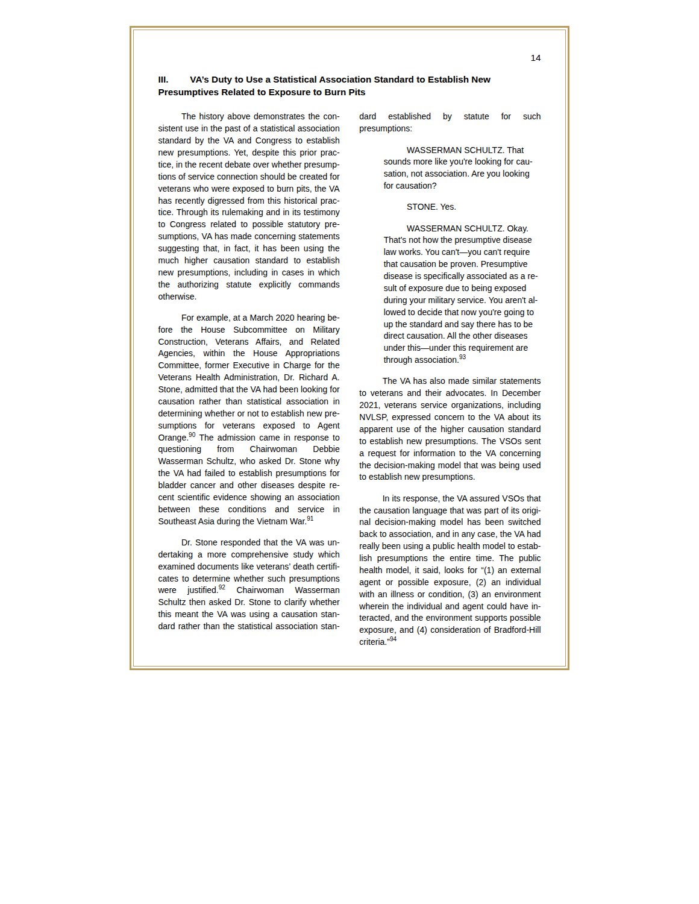14
III. VA’s Duty to Use a Statistical Association Standard to Establish New Presumptives Related to Exposure to Burn Pits
The history above demonstrates the consistent use in the past of a statistical association standard by the VA and Congress to establish new presumptions. Yet, despite this prior practice, in the recent debate over whether presumptions of service connection should be created for veterans who were exposed to burn pits, the VA has recently digressed from this historical practice. Through its rulemaking and in its testimony to Congress related to possible statutory presumptions, VA has made concerning statements suggesting that, in fact, it has been using the much higher causation standard to establish new presumptions, including in cases in which the authorizing statute explicitly commands otherwise.
For example, at a March 2020 hearing before the House Subcommittee on Military Construction, Veterans Affairs, and Related Agencies, within the House Appropriations Committee, former Executive in Charge for the Veterans Health Administration, Dr. Richard A. Stone, admitted that the VA had been looking for causation rather than statistical association in determining whether or not to establish new presumptions for veterans exposed to Agent Orange.90 The admission came in response to questioning from Chairwoman Debbie Wasserman Schultz, who asked Dr. Stone why the VA had failed to establish presumptions for bladder cancer and other diseases despite recent scientific evidence showing an association between these conditions and service in Southeast Asia during the Vietnam War.91
Dr. Stone responded that the VA was undertaking a more comprehensive study which examined documents like veterans’ death certificates to determine whether such presumptions were justified.92 Chairwoman Wasserman Schultz then asked Dr. Stone to clarify whether this meant the VA was using a causation standard rather than the statistical association standard established by statute for such presumptions:
WASSERMAN SCHULTZ. That sounds more like you're looking for causation, not association. Are you looking for causation?
STONE. Yes.
WASSERMAN SCHULTZ. Okay. That's not how the presumptive disease law works. You can't—you can't require that causation be proven. Presumptive disease is specifically associated as a result of exposure due to being exposed during your military service. You aren't allowed to decide that now you're going to up the standard and say there has to be direct causation. All the other diseases under this—under this requirement are through association.93
The VA has also made similar statements to veterans and their advocates. In December 2021, veterans service organizations, including NVLSP, expressed concern to the VA about its apparent use of the higher causation standard to establish new presumptions. The VSOs sent a request for information to the VA concerning the decision-making model that was being used to establish new presumptions.
In its response, the VA assured VSOs that the causation language that was part of its original decision-making model has been switched back to association, and in any case, the VA had really been using a public health model to establish presumptions the entire time. The public health model, it said, looks for “(1) an external agent or possible exposure, (2) an individual with an illness or condition, (3) an environment wherein the individual and agent could have interacted, and the environment supports possible exposure, and (4) consideration of Bradford-Hill criteria.”94